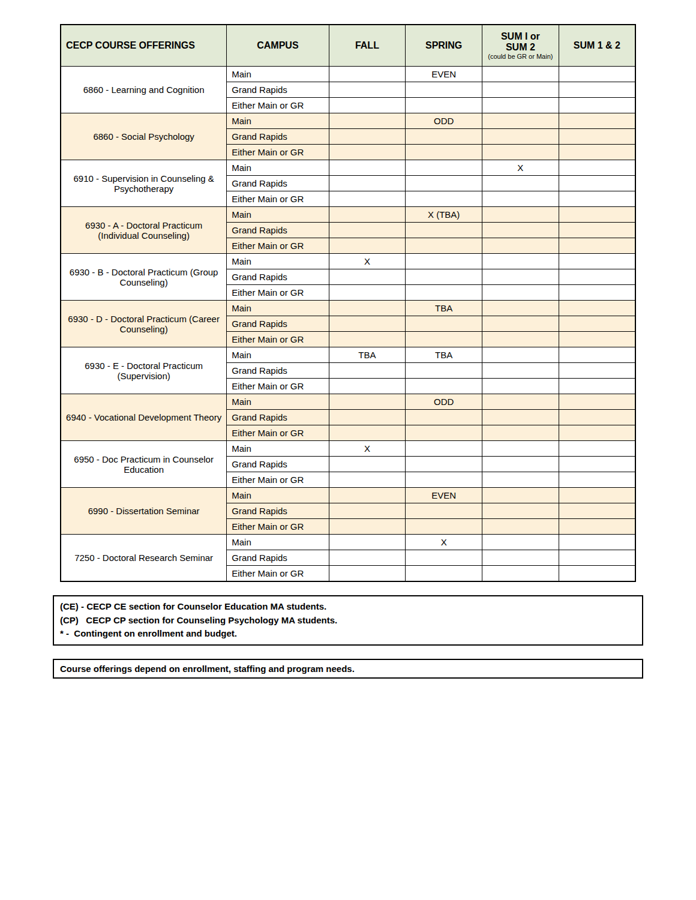| CECP COURSE OFFERINGS | CAMPUS | FALL | SPRING | SUM I or SUM 2 (could be GR or Main) | SUM 1 & 2 |
| --- | --- | --- | --- | --- | --- |
| 6860 - Learning and Cognition | Main | | EVEN | | |
| Grand Rapids | | | | |
| Either Main or GR | | | | |
| 6860 - Social Psychology | Main | | ODD | | |
| Grand Rapids | | | | |
| Either Main or GR | | | | |
| 6910 - Supervision in Counseling & Psychotherapy | Main | | | X | |
| Grand Rapids | | | | |
| Either Main or GR | | | | |
| 6930 - A - Doctoral Practicum (Individual Counseling) | Main | | X (TBA) | | |
| Grand Rapids | | | | |
| Either Main or GR | | | | |
| 6930 - B - Doctoral Practicum (Group Counseling) | Main | X | | | |
| Grand Rapids | | | | |
| Either Main or GR | | | | |
| 6930 - D - Doctoral Practicum (Career Counseling) | Main | | TBA | | |
| Grand Rapids | | | | |
| Either Main or GR | | | | |
| 6930 - E - Doctoral Practicum (Supervision) | Main | TBA | TBA | | |
| Grand Rapids | | | | |
| Either Main or GR | | | | |
| 6940 - Vocational Development Theory | Main | | ODD | | |
| Grand Rapids | | | | |
| Either Main or GR | | | | |
| 6950 - Doc Practicum in Counselor Education | Main | X | | | |
| Grand Rapids | | | | |
| Either Main or GR | | | | |
| 6990 - Dissertation Seminar | Main | | EVEN | | |
| Grand Rapids | | | | |
| Either Main or GR | | | | |
| 7250 - Doctoral Research Seminar | Main | | X | | |
| Grand Rapids | | | | |
| Either Main or GR | | | | |
(CE) - CECP CE section for Counselor Education MA students.
(CP) CECP CP section for Counseling Psychology MA students.
* - Contingent on enrollment and budget.
Course offerings depend on enrollment, staffing and program needs.